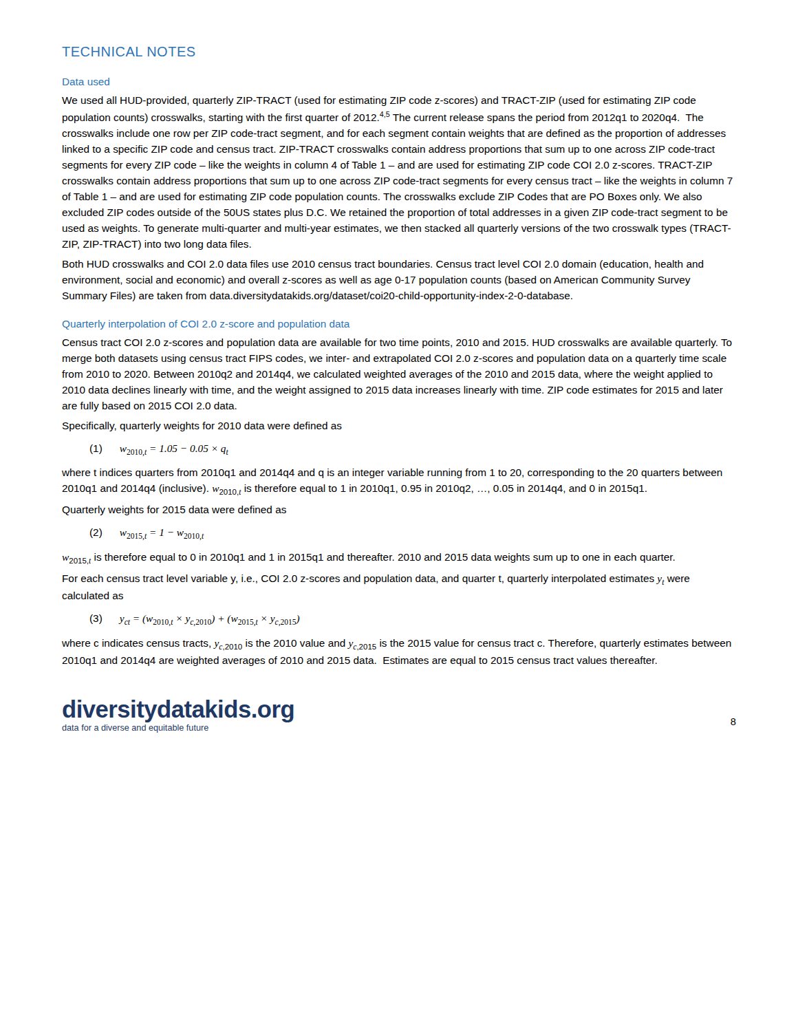TECHNICAL NOTES
Data used
We used all HUD-provided, quarterly ZIP-TRACT (used for estimating ZIP code z-scores) and TRACT-ZIP (used for estimating ZIP code population counts) crosswalks, starting with the first quarter of 2012.4,5 The current release spans the period from 2012q1 to 2020q4. The crosswalks include one row per ZIP code-tract segment, and for each segment contain weights that are defined as the proportion of addresses linked to a specific ZIP code and census tract. ZIP-TRACT crosswalks contain address proportions that sum up to one across ZIP code-tract segments for every ZIP code – like the weights in column 4 of Table 1 – and are used for estimating ZIP code COI 2.0 z-scores. TRACT-ZIP crosswalks contain address proportions that sum up to one across ZIP code-tract segments for every census tract – like the weights in column 7 of Table 1 – and are used for estimating ZIP code population counts. The crosswalks exclude ZIP Codes that are PO Boxes only. We also excluded ZIP codes outside of the 50US states plus D.C. We retained the proportion of total addresses in a given ZIP code-tract segment to be used as weights. To generate multi-quarter and multi-year estimates, we then stacked all quarterly versions of the two crosswalk types (TRACT-ZIP, ZIP-TRACT) into two long data files.
Both HUD crosswalks and COI 2.0 data files use 2010 census tract boundaries. Census tract level COI 2.0 domain (education, health and environment, social and economic) and overall z-scores as well as age 0-17 population counts (based on American Community Survey Summary Files) are taken from data.diversitydatakids.org/dataset/coi20-child-opportunity-index-2-0-database.
Quarterly interpolation of COI 2.0 z-score and population data
Census tract COI 2.0 z-scores and population data are available for two time points, 2010 and 2015. HUD crosswalks are available quarterly. To merge both datasets using census tract FIPS codes, we inter- and extrapolated COI 2.0 z-scores and population data on a quarterly time scale from 2010 to 2020. Between 2010q2 and 2014q4, we calculated weighted averages of the 2010 and 2015 data, where the weight applied to 2010 data declines linearly with time, and the weight assigned to 2015 data increases linearly with time. ZIP code estimates for 2015 and later are fully based on 2015 COI 2.0 data.
Specifically, quarterly weights for 2010 data were defined as
(1) w2010,t = 1.05 − 0.05 × qt
where t indices quarters from 2010q1 and 2014q4 and q is an integer variable running from 1 to 20, corresponding to the 20 quarters between 2010q1 and 2014q4 (inclusive). w2010,t is therefore equal to 1 in 2010q1, 0.95 in 2010q2, …, 0.05 in 2014q4, and 0 in 2015q1.
Quarterly weights for 2015 data were defined as
(2) w2015,t = 1 − w2010,t
w2015,t is therefore equal to 0 in 2010q1 and 1 in 2015q1 and thereafter. 2010 and 2015 data weights sum up to one in each quarter.
For each census tract level variable y, i.e., COI 2.0 z-scores and population data, and quarter t, quarterly interpolated estimates yt were calculated as
(3) yct = (w2010,t × yc,2010) + (w2015,t × yc,2015)
where c indicates census tracts, yc,2010 is the 2010 value and yc,2015 is the 2015 value for census tract c. Therefore, quarterly estimates between 2010q1 and 2014q4 are weighted averages of 2010 and 2015 data. Estimates are equal to 2015 census tract values thereafter.
diversitydatakids. org
data for a diverse and equitable future
8